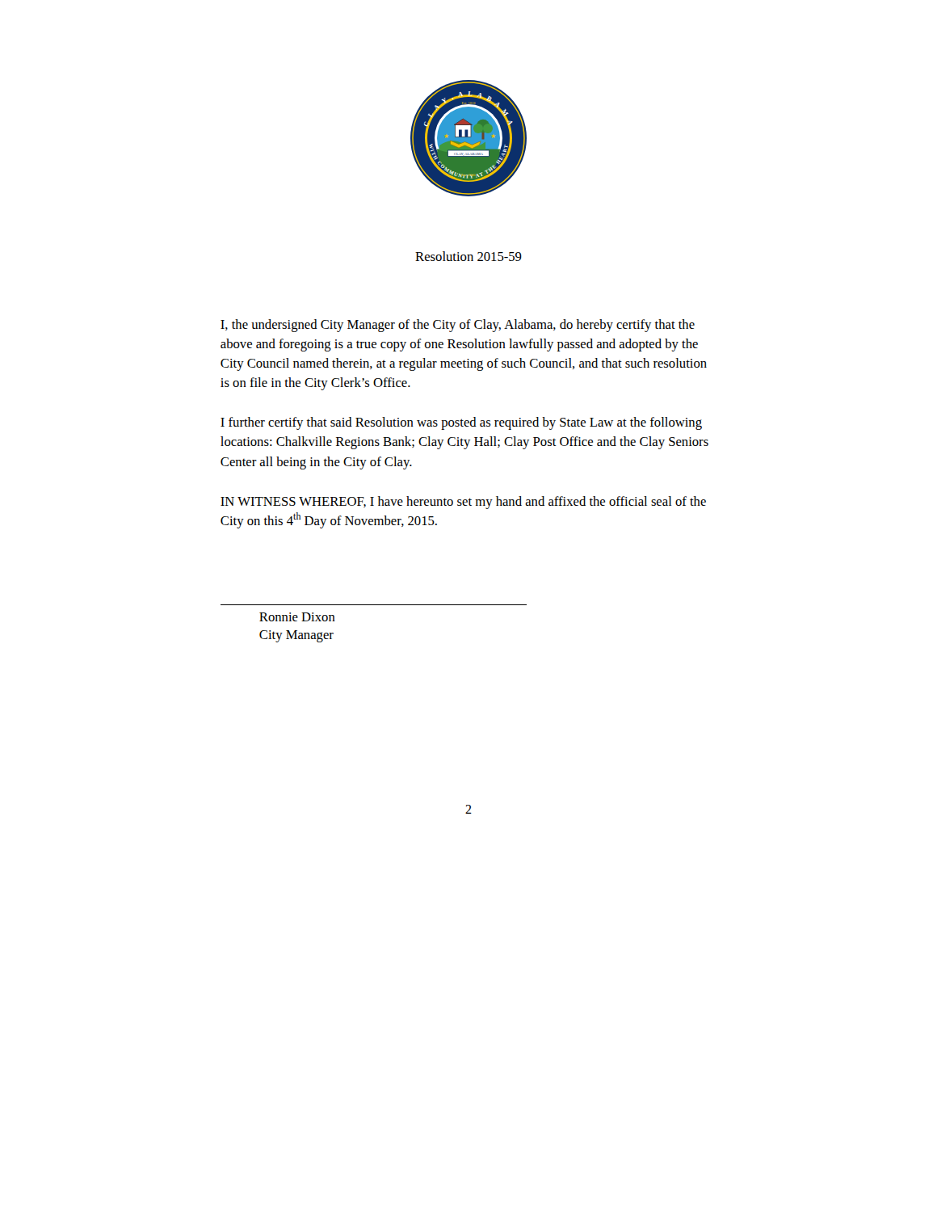CLAY, ALABAMA C L A Y , A L A B A M A WITH COMMUNITY AT THE HEART Est. 1818 Inc. 2000 ★ ★
Resolution 2015-59
I, the undersigned City Manager of the City of Clay, Alabama, do hereby certify that the above and foregoing is a true copy of one Resolution lawfully passed and adopted by the City Council named therein, at a regular meeting of such Council, and that such resolution is on file in the City Clerk’s Office.
I further certify that said Resolution was posted as required by State Law at the following locations: Chalkville Regions Bank; Clay City Hall; Clay Post Office and the Clay Seniors Center all being in the City of Clay.
IN WITNESS WHEREOF, I have hereunto set my hand and affixed the official seal of the City on this 4th Day of November, 2015.
Ronnie Dixon
City Manager
2